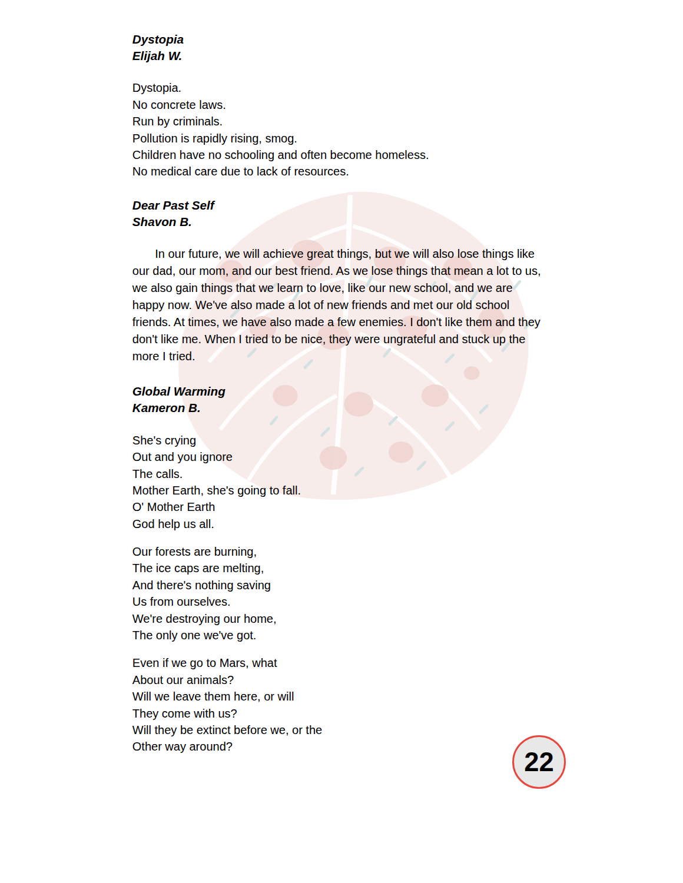Dystopia
Elijah W.
Dystopia.
No concrete laws.
Run by criminals.
Pollution is rapidly rising, smog.
Children have no schooling and often become homeless.
No medical care due to lack of resources.
Dear Past Self
Shavon B.
In our future, we will achieve great things, but we will also lose things like our dad, our mom, and our best friend. As we lose things that mean a lot to us, we also gain things that we learn to love, like our new school, and we are happy now. We've also made a lot of new friends and met our old school friends. At times, we have also made a few enemies. I don't like them and they don't like me. When I tried to be nice, they were ungrateful and stuck up the more I tried.
Global Warming
Kameron B.
She's crying
Out and you ignore
The calls.
Mother Earth, she's going to fall.
O' Mother Earth
God help us all.
Our forests are burning,
The ice caps are melting,
And there's nothing saving
Us from ourselves.
We're destroying our home,
The only one we've got.
Even if we go to Mars, what
About our animals?
Will we leave them here, or will
They come with us?
Will they be extinct before we, or the
Other way around?
22